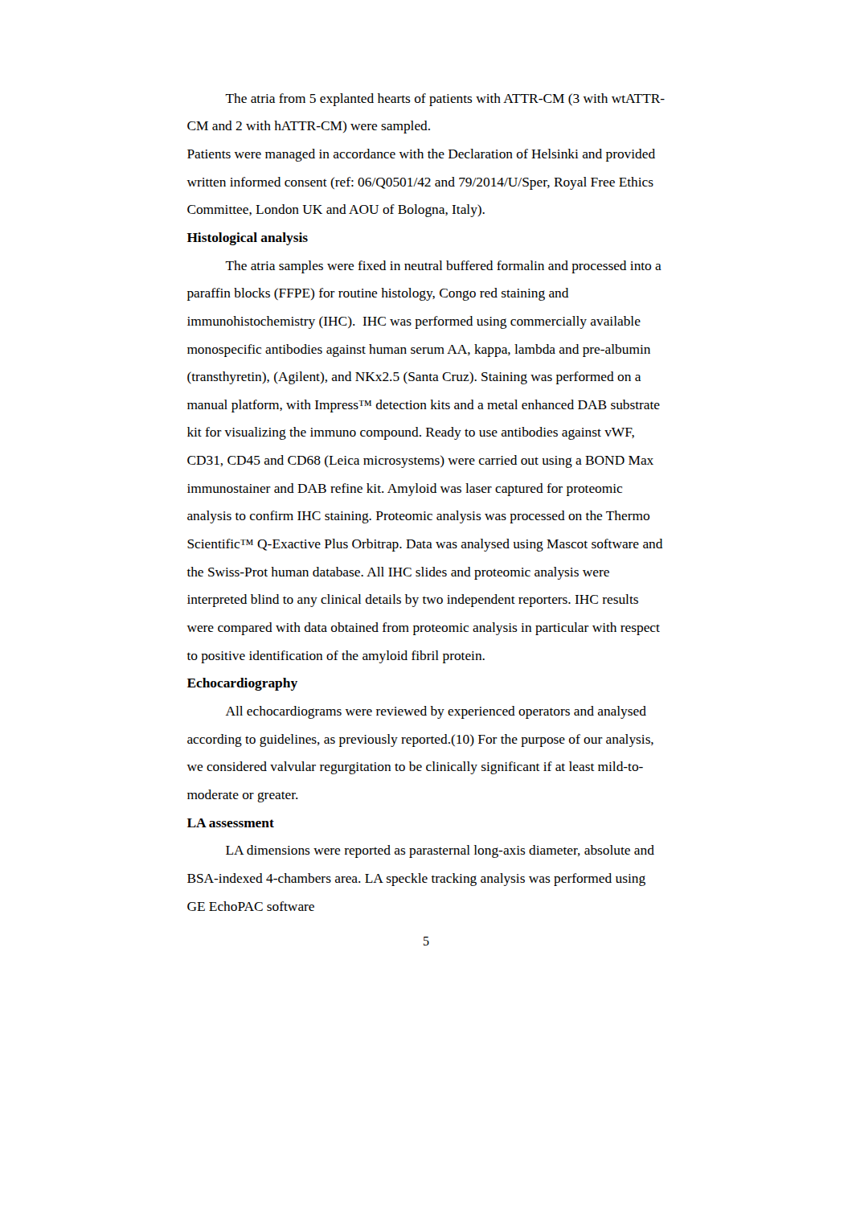The atria from 5 explanted hearts of patients with ATTR-CM (3 with wtATTR-CM and 2 with hATTR-CM) were sampled.
Patients were managed in accordance with the Declaration of Helsinki and provided written informed consent (ref: 06/Q0501/42 and 79/2014/U/Sper, Royal Free Ethics Committee, London UK and AOU of Bologna, Italy).
Histological analysis
The atria samples were fixed in neutral buffered formalin and processed into a paraffin blocks (FFPE) for routine histology, Congo red staining and immunohistochemistry (IHC). IHC was performed using commercially available monospecific antibodies against human serum AA, kappa, lambda and pre-albumin (transthyretin), (Agilent), and NKx2.5 (Santa Cruz). Staining was performed on a manual platform, with Impress™ detection kits and a metal enhanced DAB substrate kit for visualizing the immuno compound. Ready to use antibodies against vWF, CD31, CD45 and CD68 (Leica microsystems) were carried out using a BOND Max immunostainer and DAB refine kit. Amyloid was laser captured for proteomic analysis to confirm IHC staining. Proteomic analysis was processed on the Thermo Scientific™ Q-Exactive Plus Orbitrap. Data was analysed using Mascot software and the Swiss-Prot human database. All IHC slides and proteomic analysis were interpreted blind to any clinical details by two independent reporters. IHC results were compared with data obtained from proteomic analysis in particular with respect to positive identification of the amyloid fibril protein.
Echocardiography
All echocardiograms were reviewed by experienced operators and analysed according to guidelines, as previously reported.(10) For the purpose of our analysis, we considered valvular regurgitation to be clinically significant if at least mild-to-moderate or greater.
LA assessment
LA dimensions were reported as parasternal long-axis diameter, absolute and BSA-indexed 4-chambers area. LA speckle tracking analysis was performed using GE EchoPAC software
5